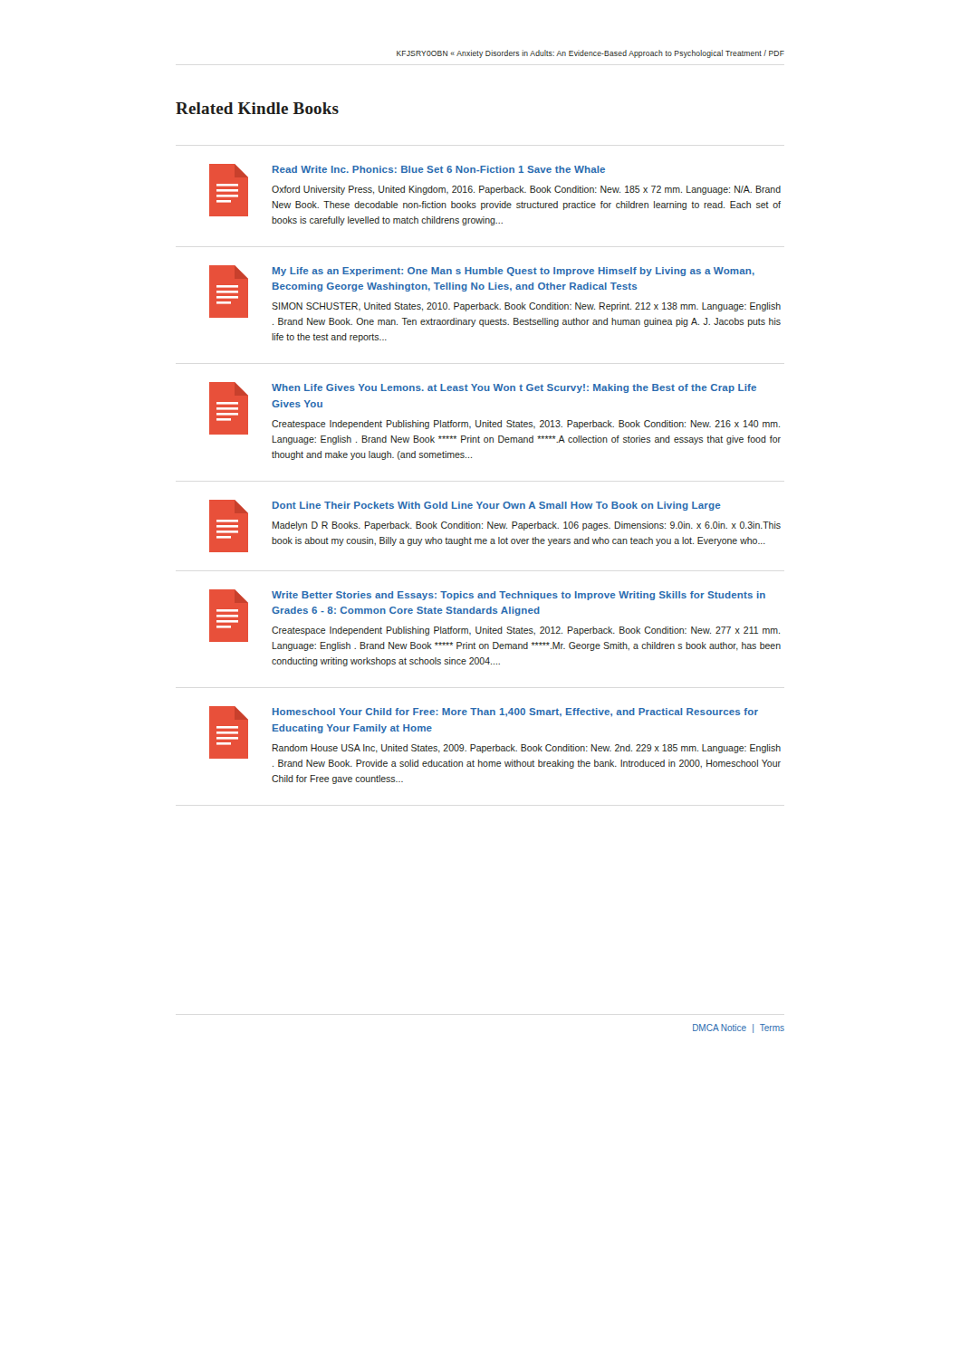KFJSRY0OBN « Anxiety Disorders in Adults: An Evidence-Based Approach to Psychological Treatment / PDF
Related Kindle Books
Read Write Inc. Phonics: Blue Set 6 Non-Fiction 1 Save the Whale
Oxford University Press, United Kingdom, 2016. Paperback. Book Condition: New. 185 x 72 mm. Language: N/A. Brand New Book. These decodable non-fiction books provide structured practice for children learning to read. Each set of books is carefully levelled to match childrens growing...
My Life as an Experiment: One Man s Humble Quest to Improve Himself by Living as a Woman, Becoming George Washington, Telling No Lies, and Other Radical Tests
SIMON SCHUSTER, United States, 2010. Paperback. Book Condition: New. Reprint. 212 x 138 mm. Language: English . Brand New Book. One man. Ten extraordinary quests. Bestselling author and human guinea pig A. J. Jacobs puts his life to the test and reports...
When Life Gives You Lemons. at Least You Won t Get Scurvy!: Making the Best of the Crap Life Gives You
Createspace Independent Publishing Platform, United States, 2013. Paperback. Book Condition: New. 216 x 140 mm. Language: English . Brand New Book ***** Print on Demand *****.A collection of stories and essays that give food for thought and make you laugh. (and sometimes...
Dont Line Their Pockets With Gold Line Your Own A Small How To Book on Living Large
Madelyn D R Books. Paperback. Book Condition: New. Paperback. 106 pages. Dimensions: 9.0in. x 6.0in. x 0.3in.This book is about my cousin, Billy a guy who taught me a lot over the years and who can teach you a lot. Everyone who...
Write Better Stories and Essays: Topics and Techniques to Improve Writing Skills for Students in Grades 6 - 8: Common Core State Standards Aligned
Createspace Independent Publishing Platform, United States, 2012. Paperback. Book Condition: New. 277 x 211 mm. Language: English . Brand New Book ***** Print on Demand *****.Mr. George Smith, a children s book author, has been conducting writing workshops at schools since 2004....
Homeschool Your Child for Free: More Than 1,400 Smart, Effective, and Practical Resources for Educating Your Family at Home
Random House USA Inc, United States, 2009. Paperback. Book Condition: New. 2nd. 229 x 185 mm. Language: English . Brand New Book. Provide a solid education at home without breaking the bank. Introduced in 2000, Homeschool Your Child for Free gave countless...
DMCA Notice|Terms